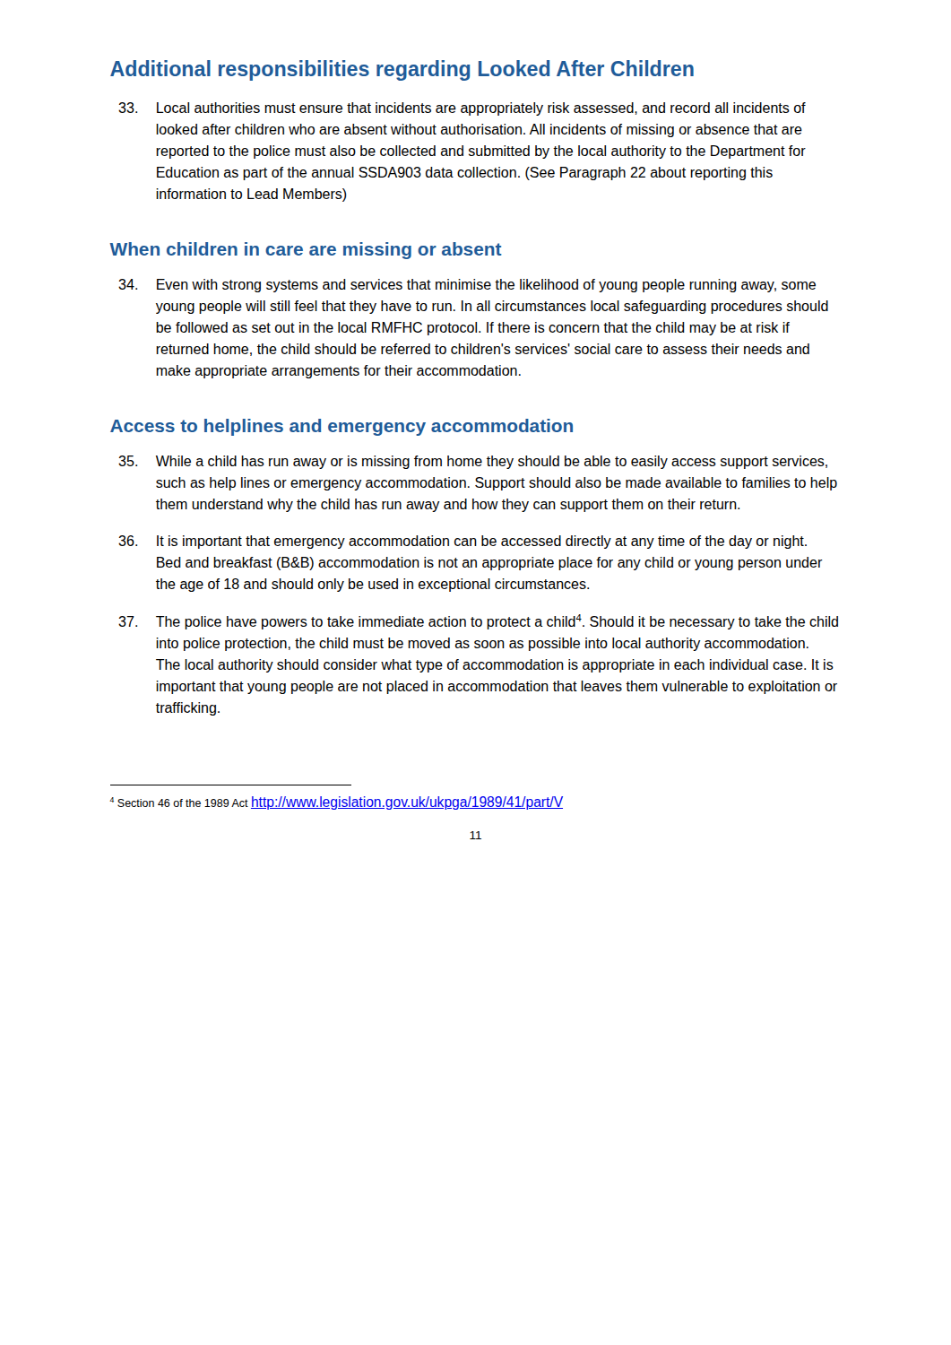Additional responsibilities regarding Looked After Children
33. Local authorities must ensure that incidents are appropriately risk assessed, and record all incidents of looked after children who are absent without authorisation. All incidents of missing or absence that are reported to the police must also be collected and submitted by the local authority to the Department for Education as part of the annual SSDA903 data collection. (See Paragraph 22 about reporting this information to Lead Members)
When children in care are missing or absent
34. Even with strong systems and services that minimise the likelihood of young people running away, some young people will still feel that they have to run. In all circumstances local safeguarding procedures should be followed as set out in the local RMFHC protocol. If there is concern that the child may be at risk if returned home, the child should be referred to children's services' social care to assess their needs and make appropriate arrangements for their accommodation.
Access to helplines and emergency accommodation
35. While a child has run away or is missing from home they should be able to easily access support services, such as help lines or emergency accommodation. Support should also be made available to families to help them understand why the child has run away and how they can support them on their return.
36. It is important that emergency accommodation can be accessed directly at any time of the day or night. Bed and breakfast (B&B) accommodation is not an appropriate place for any child or young person under the age of 18 and should only be used in exceptional circumstances.
37. The police have powers to take immediate action to protect a child4. Should it be necessary to take the child into police protection, the child must be moved as soon as possible into local authority accommodation. The local authority should consider what type of accommodation is appropriate in each individual case. It is important that young people are not placed in accommodation that leaves them vulnerable to exploitation or trafficking.
4 Section 46 of the 1989 Act http://www.legislation.gov.uk/ukpga/1989/41/part/V
11